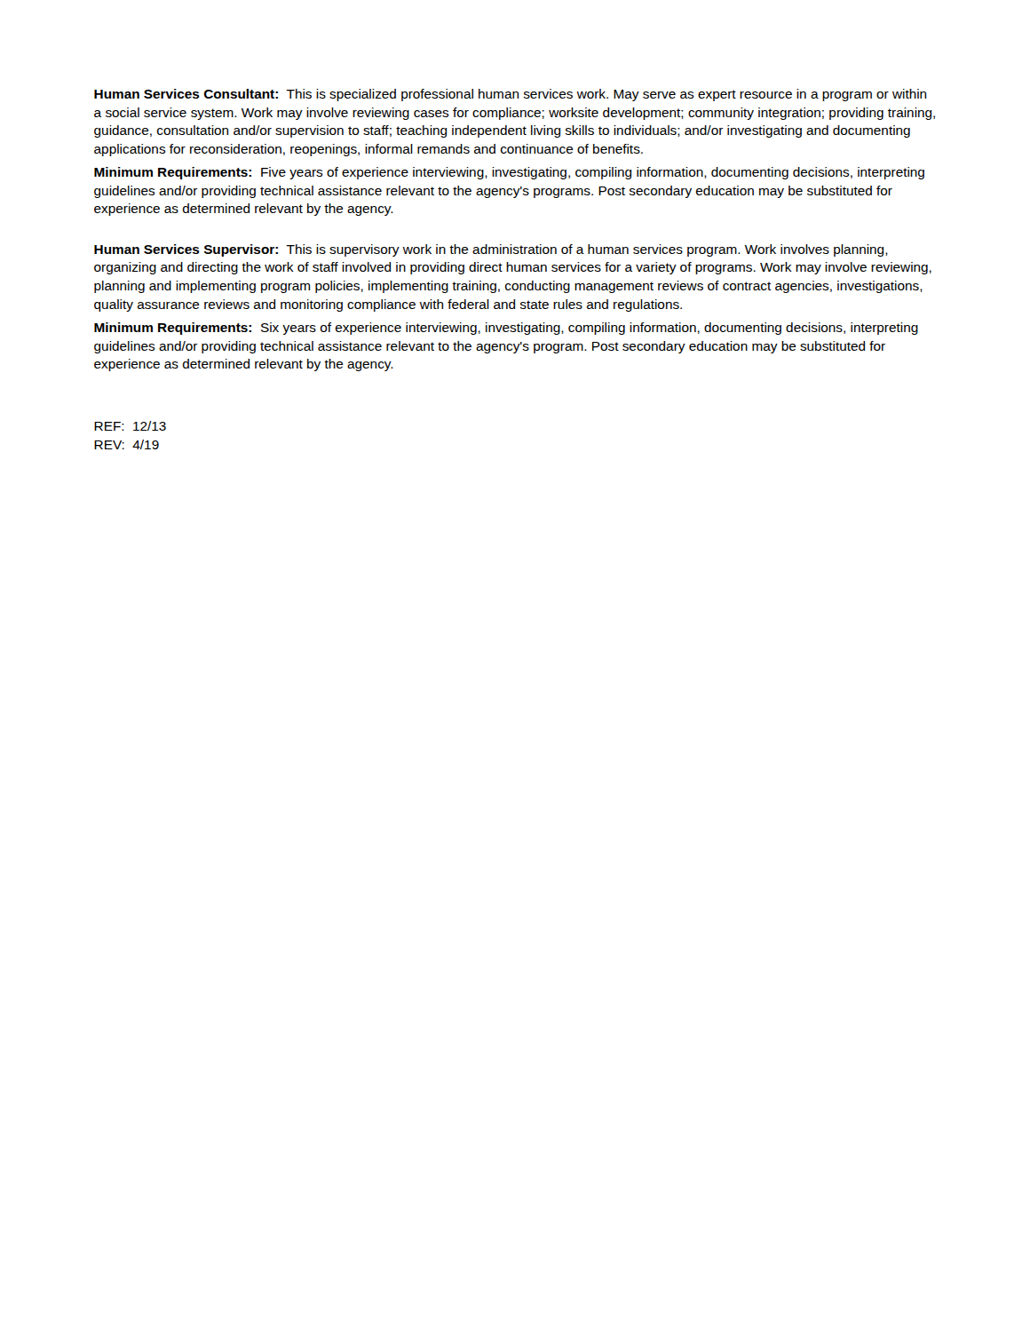Human Services Consultant: This is specialized professional human services work. May serve as expert resource in a program or within a social service system. Work may involve reviewing cases for compliance; worksite development; community integration; providing training, guidance, consultation and/or supervision to staff; teaching independent living skills to individuals; and/or investigating and documenting applications for reconsideration, reopenings, informal remands and continuance of benefits.
Minimum Requirements: Five years of experience interviewing, investigating, compiling information, documenting decisions, interpreting guidelines and/or providing technical assistance relevant to the agency's programs. Post secondary education may be substituted for experience as determined relevant by the agency.
Human Services Supervisor: This is supervisory work in the administration of a human services program. Work involves planning, organizing and directing the work of staff involved in providing direct human services for a variety of programs. Work may involve reviewing, planning and implementing program policies, implementing training, conducting management reviews of contract agencies, investigations, quality assurance reviews and monitoring compliance with federal and state rules and regulations.
Minimum Requirements: Six years of experience interviewing, investigating, compiling information, documenting decisions, interpreting guidelines and/or providing technical assistance relevant to the agency's program. Post secondary education may be substituted for experience as determined relevant by the agency.
REF: 12/13
REV: 4/19